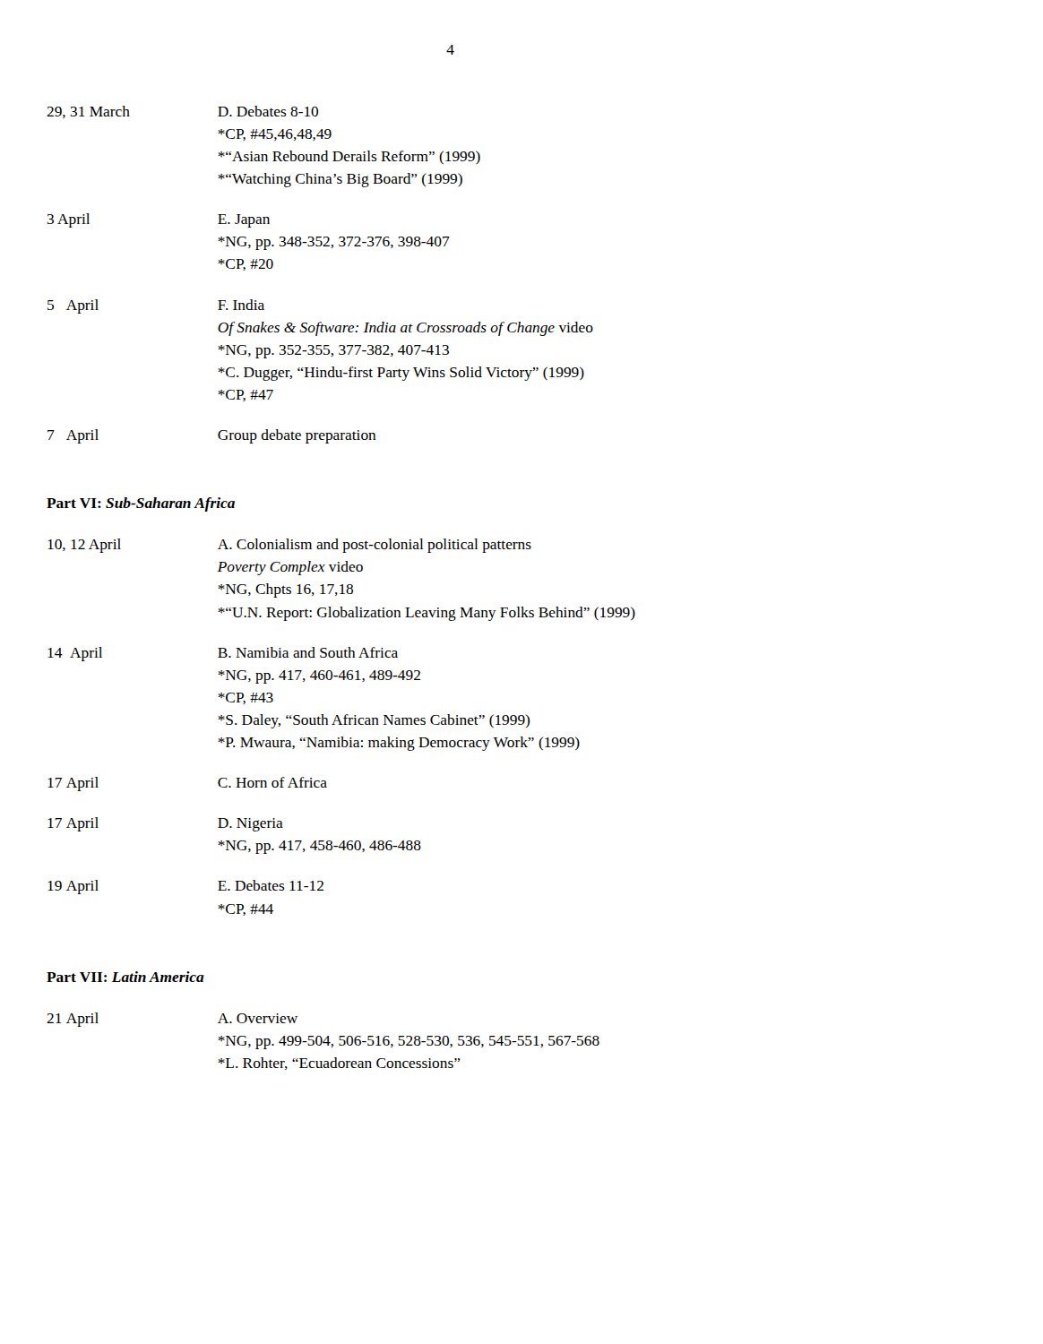4
| 29, 31 March | D. Debates 8-10 *CP, #45,46,48,49 *“Asian Rebound Derails Reform” (1999) *“Watching China’s Big Board” (1999) |
| 3 April | E. Japan *NG, pp. 348-352, 372-376, 398-407 *CP, #20 |
| 5 April | F. India Of Snakes & Software: India at Crossroads of Change video *NG, pp. 352-355, 377-382, 407-413 *C. Dugger, “Hindu-first Party Wins Solid Victory” (1999) *CP, #47 |
| 7 April | Group debate preparation |
Part VI: Sub-Saharan Africa
| 10, 12 April | A. Colonialism and post-colonial political patterns Poverty Complex video *NG, Chpts 16, 17,18 *“U.N. Report: Globalization Leaving Many Folks Behind” (1999) |
| 14 April | B. Namibia and South Africa *NG, pp. 417, 460-461, 489-492 *CP, #43 *S. Daley, “South African Names Cabinet” (1999) *P. Mwaura, “Namibia: making Democracy Work” (1999) |
| 17 April | C. Horn of Africa |
| 17 April | D. Nigeria *NG, pp. 417, 458-460, 486-488 |
| 19 April | E. Debates 11-12 *CP, #44 |
Part VII: Latin America
| 21 April | A. Overview *NG, pp. 499-504, 506-516, 528-530, 536, 545-551, 567-568 *L. Rohter, “Ecuadorean Concessions” |